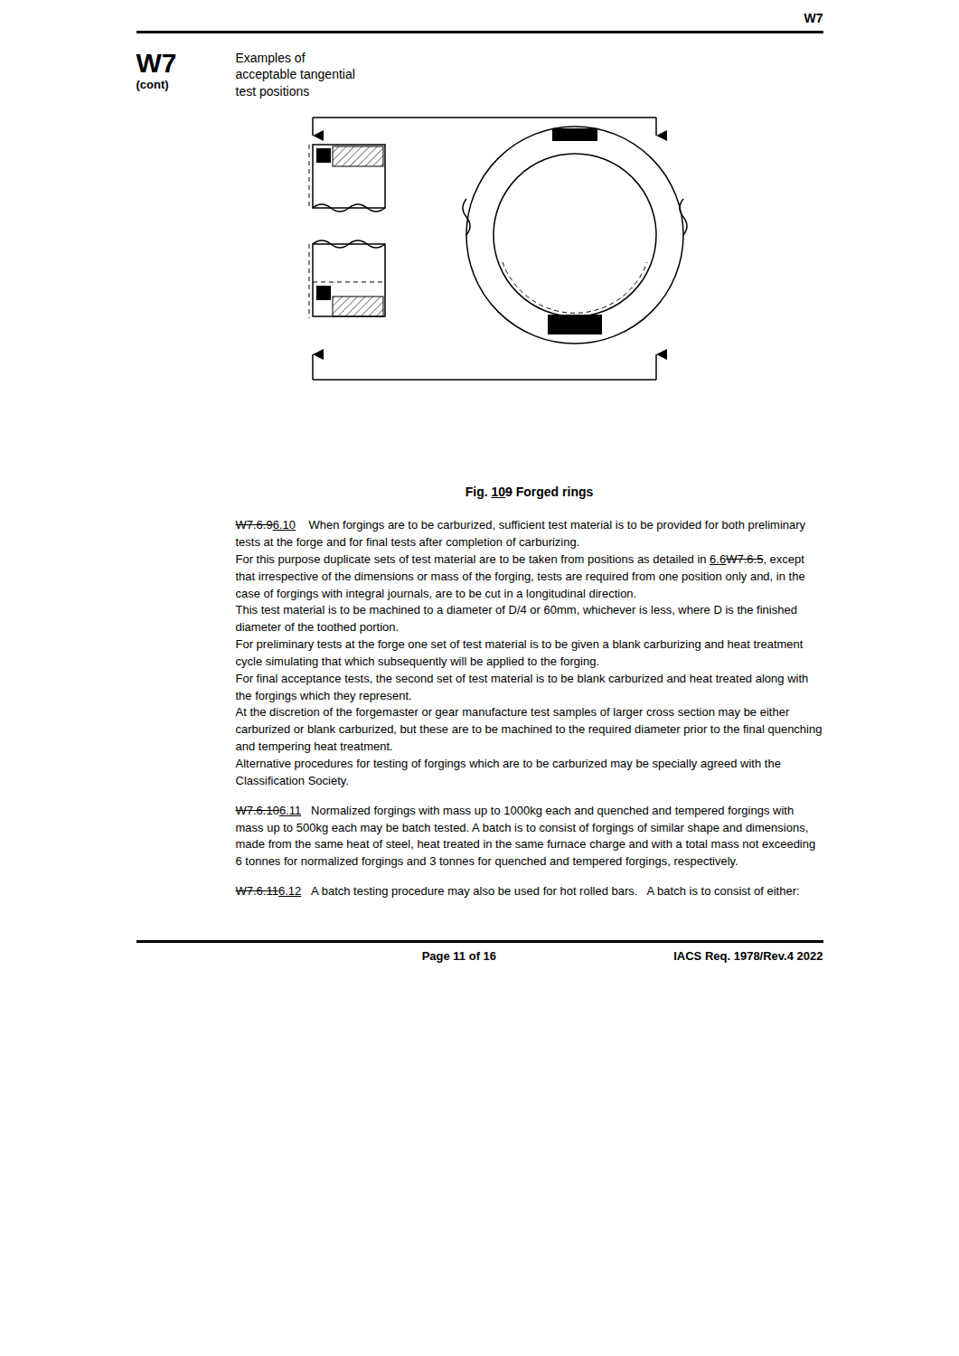W7
W7
(cont)
Examples of
acceptable tangential
test positions
Fig. 109 Forged rings
W7.6.96.10 When forgings are to be carburized, sufficient test material is to be provided for both preliminary tests at the forge and for final tests after completion of carburizing.
For this purpose duplicate sets of test material are to be taken from positions as detailed in 6.6 W7.6.5, except that irrespective of the dimensions or mass of the forging, tests are required from one position only and, in the case of forgings with integral journals, are to be cut in a longitudinal direction.
This test material is to be machined to a diameter of D/4 or 60mm, whichever is less, where D is the finished diameter of the toothed portion.
For preliminary tests at the forge one set of test material is to be given a blank carburizing and heat treatment cycle simulating that which subsequently will be applied to the forging.
For final acceptance tests, the second set of test material is to be blank carburized and heat treated along with the forgings which they represent.
At the discretion of the forgemaster or gear manufacture test samples of larger cross section may be either carburized or blank carburized, but these are to be machined to the required diameter prior to the final quenching and tempering heat treatment.
Alternative procedures for testing of forgings which are to be carburized may be specially agreed with the Classification Society.
W7.6.106.11 Normalized forgings with mass up to 1000kg each and quenched and tempered forgings with mass up to 500kg each may be batch tested. A batch is to consist of forgings of similar shape and dimensions, made from the same heat of steel, heat treated in the same furnace charge and with a total mass not exceeding 6 tonnes for normalized forgings and 3 tonnes for quenched and tempered forgings, respectively.
W7.6.116.12 A batch testing procedure may also be used for hot rolled bars. A batch is to consist of either:
Page 11 of 16
IACS Req. 1978/Rev.4 2022